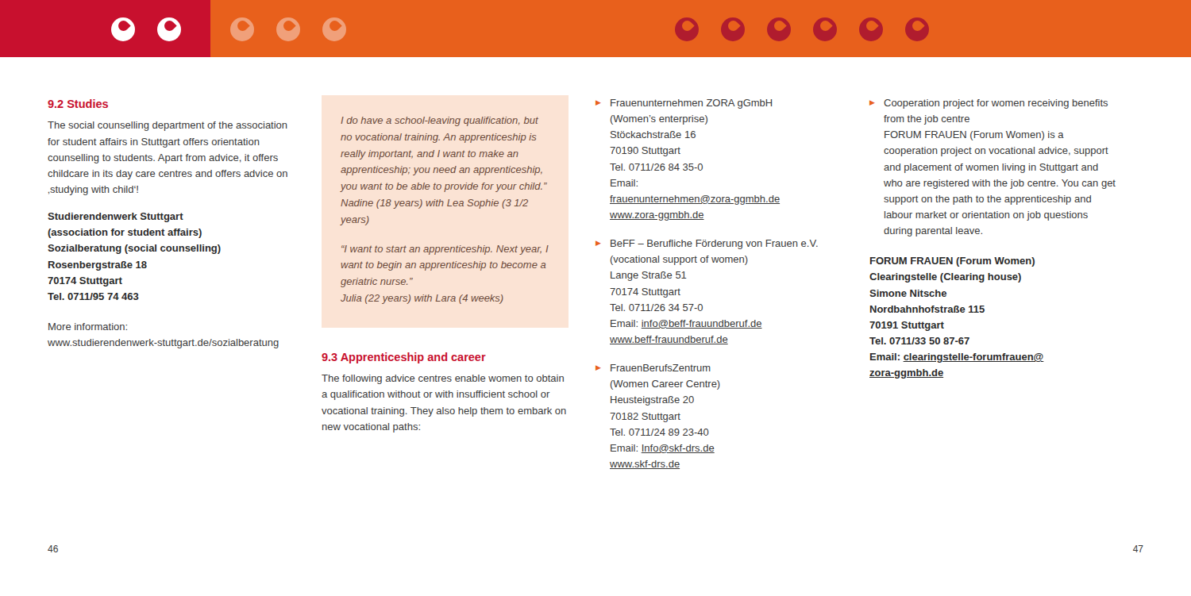9.2 Studies
The social counselling department of the association for student affairs in Stuttgart offers orientation counselling to students. Apart from advice, it offers childcare in its day care centres and offers advice on ‚studying with child‘!
Studierendenwerk Stuttgart
(association for student affairs)
Sozialberatung (social counselling)
Rosenbergstraße 18
70174 Stuttgart
Tel. 0711/95 74 463
More information:
www.studierendenwerk-stuttgart.de/sozial­beratung
I do have a school-leaving qualification, but no vocational training. An apprenticeship is really important, and I want to make an apprenticeship; you need an apprenticeship, you want to be able to provide for your child.”
Nadine (18 years) with Lea Sophie (3 1/2 years)
“I want to start an apprenticeship. Next year, I want to begin an apprenticeship to become a geriatric nurse.”
Julia (22 years) with Lara (4 weeks)
9.3 Apprenticeship and career
The following advice centres enable women to obtain a qualification without or with insufficient school or vocational training. They also help them to embark on new vocational paths:
Frauenunternehmen ZORA gGmbH (Women’s enterprise) Stöckachstraße 16
70190 Stuttgart
Tel. 0711/26 84 35-0
Email:
frauenunternehmen@zora-ggmbh.de
www.zora-ggmbh.de
BeFF – Berufliche Förderung von Frauen e.V. (vocational support of women) Lange Straße 51
70174 Stuttgart
Tel. 0711/26 34 57-0
Email: info@beff-frauundberuf.de
www.beff-frauundberuf.de
FrauenBerufsZentrum (Women Career Centre) Heusteigstraße 20
70182 Stuttgart
Tel. 0711/24 89 23-40
Email: Info@skf-drs.de
www.skf-drs.de
Cooperation project for women receiving benefits from the job centre
FORUM FRAUEN (Forum Women) is a cooperation project on vocational advice, support and placement of women living in Stuttgart and who are registered with the job centre. You can get support on the path to the apprenticeship and labour market or orientation on job questions during parental leave.
FORUM FRAUEN (Forum Women)
Clearingstelle (Clearing house)
Simone Nitsche
Nordbahnhofstraße 115
70191 Stuttgart
Tel. 0711/33 50 87-67
Email: clearingstelle-forumfrauen@
zora-ggmbh.de
46
47